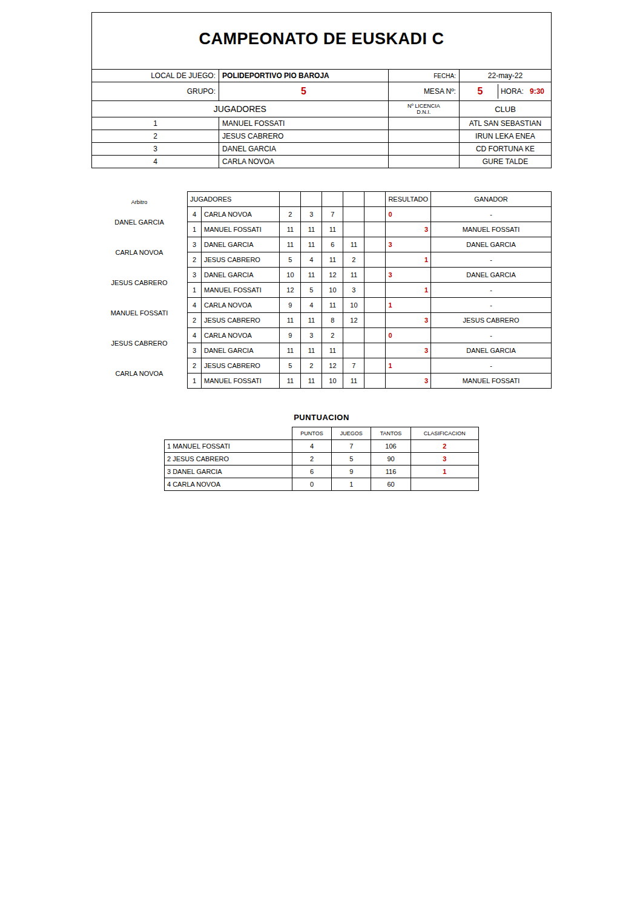CAMPEONATO DE EUSKADI C
| LOCAL DE JUEGO: | POLIDEPORTIVO PIO BAROJA | FECHA: | 22-may-22 |
| GRUPO: | 5 | MESA Nº: | / 5 / HORA: / 9:30 / |
| JUGADORES | Nº LICENCIA D.N.I. | CLUB |
| 1 | MANUEL FOSSATI | | ATL SAN SEBASTIAN |
| 2 | JESUS CABRERO | | IRUN LEKA ENEA |
| 3 | DANEL GARCIA | | CD FORTUNA KE |
| 4 | CARLA NOVOA | | GURE TALDE |
| Arbitro | JUGADORES | | | | | | RESULTADO | GANADOR |
| DANEL GARCIA | 4 | CARLA NOVOA | 2 | 3 | 7 | | | 0 | - |
| 1 | MANUEL FOSSATI | 11 | 11 | 11 | | | 3 | MANUEL FOSSATI |
| CARLA NOVOA | 3 | DANEL GARCIA | 11 | 11 | 6 | 11 | | 3 | DANEL GARCIA |
| 2 | JESUS CABRERO | 5 | 4 | 11 | 2 | | 1 | - |
| JESUS CABRERO | 3 | DANEL GARCIA | 10 | 11 | 12 | 11 | | 3 | DANEL GARCIA |
| 1 | MANUEL FOSSATI | 12 | 5 | 10 | 3 | | 1 | - |
| MANUEL FOSSATI | 4 | CARLA NOVOA | 9 | 4 | 11 | 10 | | 1 | - |
| 2 | JESUS CABRERO | 11 | 11 | 8 | 12 | | 3 | JESUS CABRERO |
| JESUS CABRERO | 4 | CARLA NOVOA | 9 | 3 | 2 | | | 0 | - |
| 3 | DANEL GARCIA | 11 | 11 | 11 | | | 3 | DANEL GARCIA |
| CARLA NOVOA | 2 | JESUS CABRERO | 5 | 2 | 12 | 7 | | 1 | - |
| 1 | MANUEL FOSSATI | 11 | 11 | 10 | 11 | | 3 | MANUEL FOSSATI |
PUNTUACION
| | PUNTOS | JUEGOS | TANTOS | CLASIFICACION |
| --- | --- | --- | --- | --- |
| 1 MANUEL FOSSATI | 4 | 7 | 106 | 2 |
| 2 JESUS CABRERO | 2 | 5 | 90 | 3 |
| 3 DANEL GARCIA | 6 | 9 | 116 | 1 |
| 4 CARLA NOVOA | 0 | 1 | 60 | |